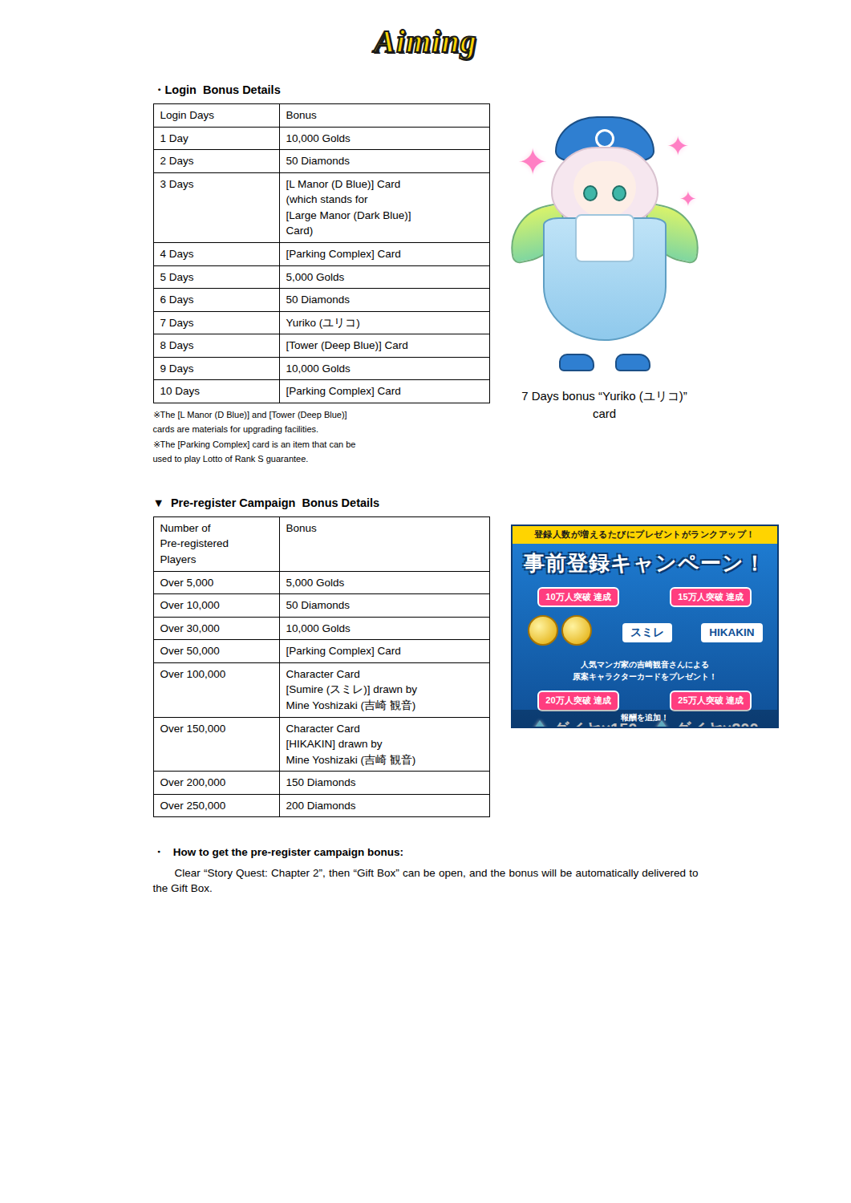Aiming
・Login Bonus Details
| Login Days | Bonus |
| 1 Day | 10,000 Golds |
| 2 Days | 50 Diamonds |
| 3 Days | [L Manor (D Blue)] Card (which stands for [Large Manor (Dark Blue)] Card) |
| 4 Days | [Parking Complex] Card |
| 5 Days | 5,000 Golds |
| 6 Days | 50 Diamonds |
| 7 Days | Yuriko (ユリコ) |
| 8 Days | [Tower (Deep Blue)] Card |
| 9 Days | 10,000 Golds |
| 10 Days | [Parking Complex] Card |
※The [L Manor (D Blue)] and [Tower (Deep Blue)]
cards are materials for upgrading facilities.
※The [Parking Complex] card is an item that can be
used to play Lotto of Rank S guarantee.
✦ ✦ ✦
7 Days bonus “Yuriko (ユリコ)” card
▼ Pre-register Campaign Bonus Details
| Number of Pre-registered Players | Bonus |
| Over 5,000 | 5,000 Golds |
| Over 10,000 | 50 Diamonds |
| Over 30,000 | 10,000 Golds |
| Over 50,000 | [Parking Complex] Card |
| Over 100,000 | Character Card [Sumire (スミレ)] drawn by Mine Yoshizaki (吉崎 観音) |
| Over 150,000 | Character Card [HIKAKIN] drawn by Mine Yoshizaki (吉崎 観音) |
| Over 200,000 | 150 Diamonds |
| Over 250,000 | 200 Diamonds |
登録人数が増えるたびにプレゼントがランクアップ！
事前登録キャンペーン！
10万人突破 達成 15万人突破 達成
スミレ HIKAKIN
人気マンガ家の吉崎観音さんによる
原案キャラクターカードをプレゼント！
20万人突破 達成 25万人突破 達成
ダイヤ×150 ダイヤ×200
報酬を追加！
・ How to get the pre-register campaign bonus:
Clear “Story Quest: Chapter 2”, then “Gift Box” can be open, and the bonus will be automatically delivered to the Gift Box.